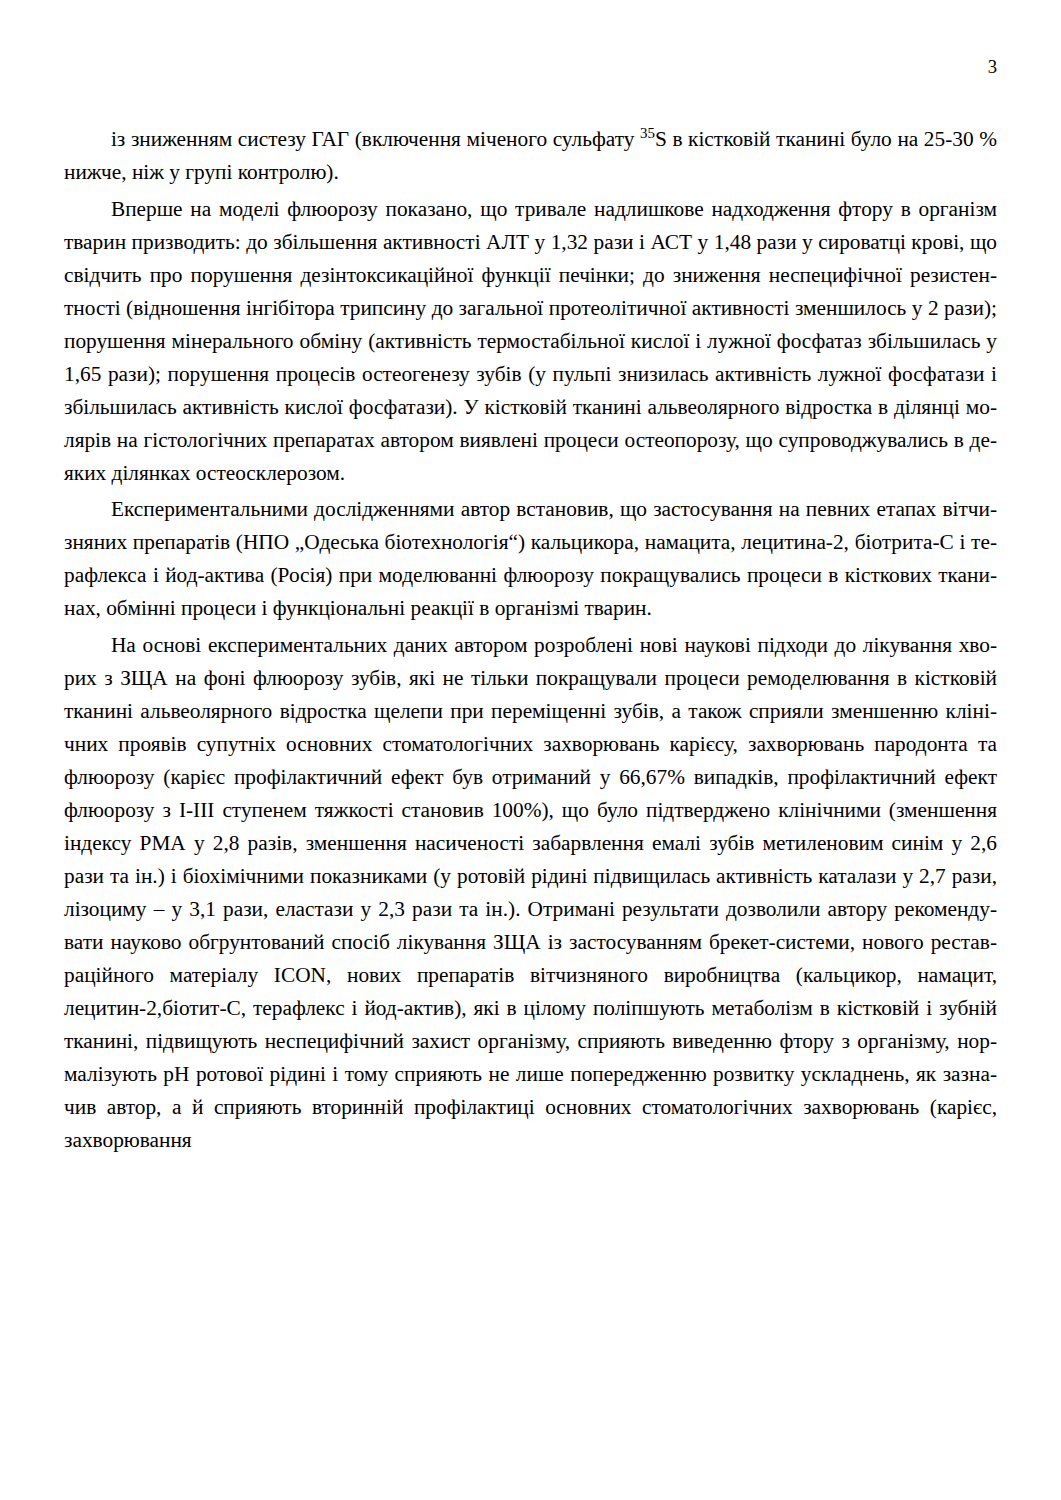3
із зниженням систезу ГАГ (включення міченого сульфату 35S в кістковій тканині було на 25-30 % нижче, ніж у групі контролю).
Вперше на моделі флюорозу показано, що тривале надлишкове надходження фтору в організм тварин призводить: до збільшення активності АЛТ у 1,32 рази і АСТ у 1,48 рази у сироватці крові, що свідчить про порушення дезінтоксикаційної функції печінки; до зниження неспецифічної резистентності (відношення інгібітора трипсину до загальної протеолітичної активності зменшилось у 2 рази); порушення мінерального обміну (активність термостабільної кислої і лужної фосфатаз збільшилась у 1,65 рази); порушення процесів остеогенезу зубів (у пульпі знизилась активність лужної фосфатази і збільшилась активність кислої фосфатази). У кістковій тканині альвеолярного відростка в ділянці молярів на гістологічних препаратах автором виявлені процеси остеопорозу, що супроводжувались в деяких ділянках остеосклерозом.
Експериментальними дослідженнями автор встановив, що застосування на певних етапах вітчизняних препаратів (НПО „Одеська біотехнологія“) кальцикора, намацита, лецитина-2, біотрита-С і терафлекса і йод-актива (Росія) при моделюванні флюорозу покращувались процеси в кісткових тканинах, обмінні процеси і функціональні реакції в організмі тварин.
На основі експериментальних даних автором розроблені нові наукові підходи до лікування хворих з ЗЩА на фоні флюорозу зубів, які не тільки покращували процеси ремоделювання в кістковій тканині альвеолярного відростка щелепи при переміщенні зубів, а також сприяли зменшенню клінічних проявів супутніх основних стоматологічних захворювань карієсу, захворювань пародонта та флюорозу (карієс профілактичний ефект був отриманий у 66,67% випадків, профілактичний ефект флюорозу з I-III ступенем тяжкості становив 100%), що було підтверджено клінічними (зменшення індексу РМА у 2,8 разів, зменшення насиченості забарвлення емалі зубів метиленовим синім у 2,6 рази та ін.) і біохімічними показниками (у ротовій рідині підвищилась активність каталази у 2,7 рази, лізоциму – у 3,1 рази, еластази у 2,3 рази та ін.). Отримані результати дозволили автору рекомендувати науково обгрунтований спосіб лікування ЗЩА із застосуванням брекет-системи, нового реставраційного матеріалу ICON, нових препаратів вітчизняного виробництва (кальцикор, намацит, лецитин-2,біотит-С, терафлекс і йод-актив), які в цілому поліпшують метаболізм в кістковій і зубній тканині, підвищують неспецифічний захист організму, сприяють виведенню фтору з організму, нормалізують рН ротової рідині і тому сприяють не лише попередженню розвитку ускладнень, як зазначив автор, а й сприяють вторинній профілактиці основних стоматологічних захворювань (карієс, захворювання